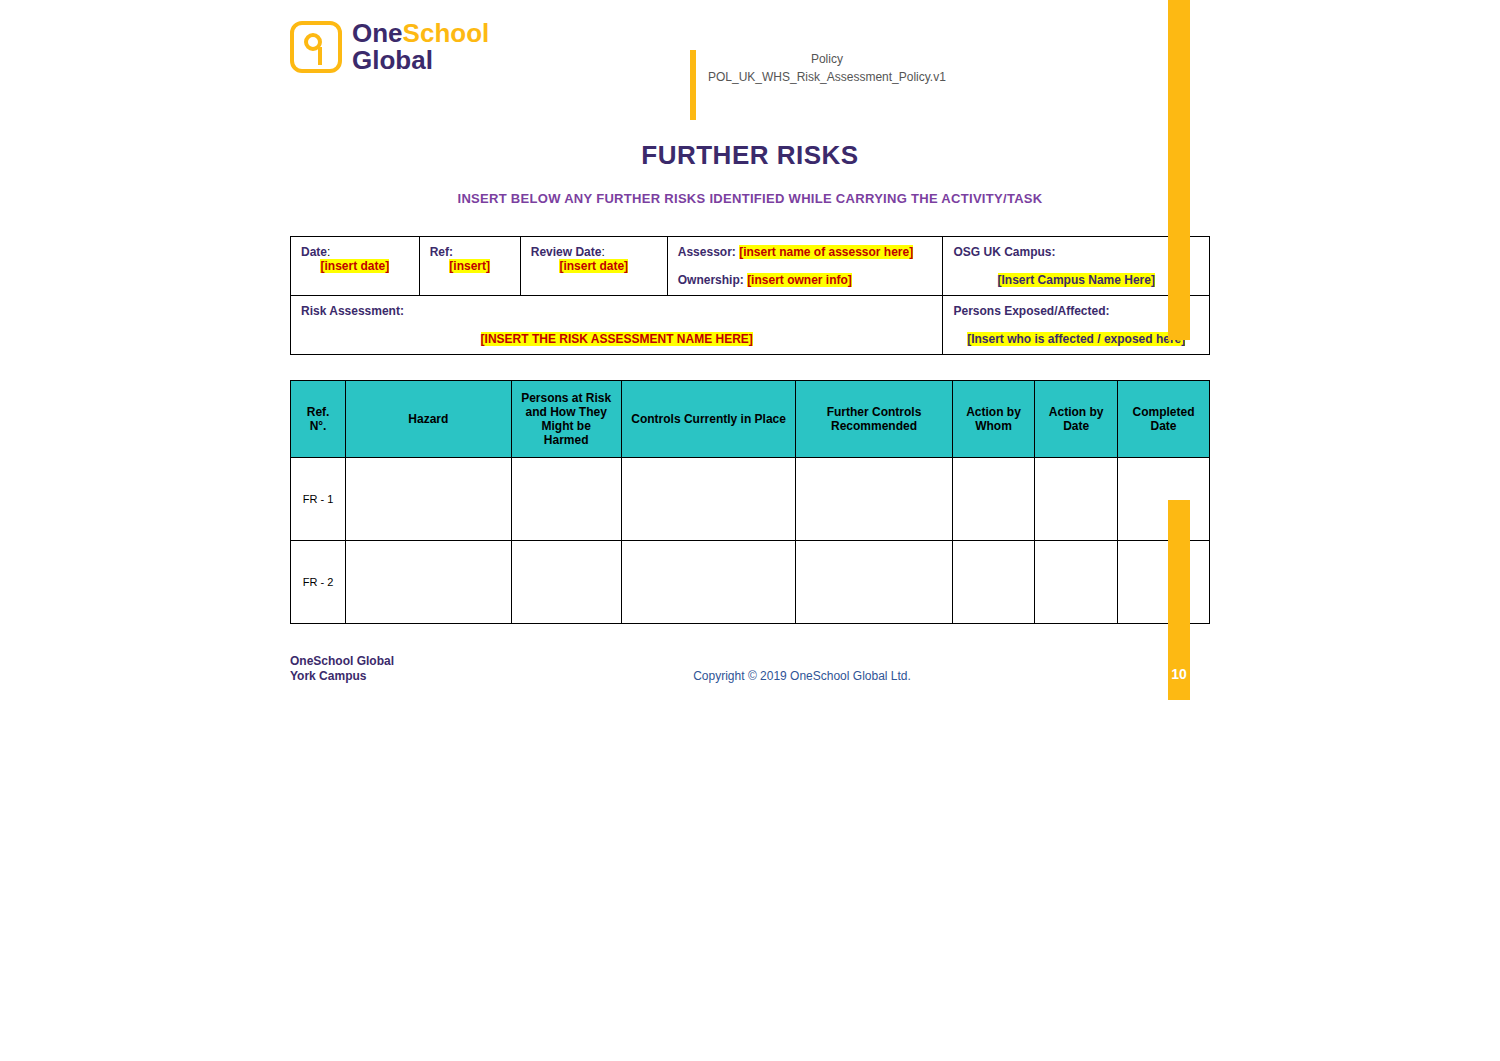OneSchool
Global
Policy
POL_UK_WHS_Risk_Assessment_Policy.v1
FURTHER RISKS
INSERT BELOW ANY FURTHER RISKS IDENTIFIED WHILE CARRYING THE ACTIVITY/TASK
| Date : [insert date] | Ref: [insert] | Review Date : [insert date] | Assessor: [insert name of assessor here] Ownership: [insert owner info] | OSG UK Campus: [Insert Campus Name Here] |
| Risk Assessment: [INSERT THE RISK ASSESSMENT NAME HERE] | Persons Exposed/Affected: [Insert who is affected / exposed here] |
| Ref. N°. | Hazard | Persons at Risk and How They Might be Harmed | Controls Currently in Place | Further Controls Recommended | Action by Whom | Action by Date | Completed Date |
| --- | --- | --- | --- | --- | --- | --- | --- |
| FR - 1 | | | | | | | |
| FR - 2 | | | | | | | |
OneSchool Global
York Campus
Copyright © 2019 OneSchool Global Ltd.
10